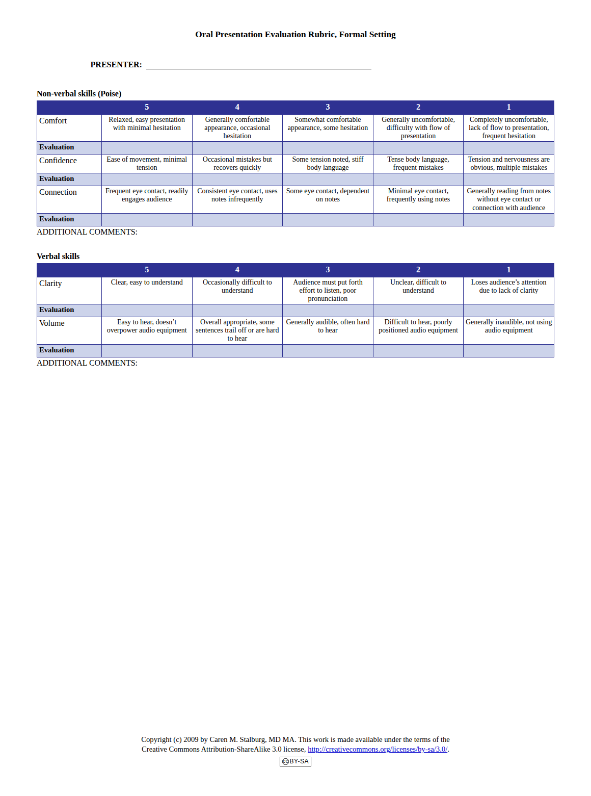Oral Presentation Evaluation Rubric, Formal Setting
PRESENTER:
Non-verbal skills (Poise)
| | 5 | 4 | 3 | 2 | 1 |
| --- | --- | --- | --- | --- | --- |
| Comfort | Relaxed, easy presentation with minimal hesitation | Generally comfortable appearance, occasional hesitation | Somewhat comfortable appearance, some hesitation | Generally uncomfortable, difficulty with flow of presentation | Completely uncomfortable, lack of flow to presentation, frequent hesitation |
| Evaluation | | | | | |
| Confidence | Ease of movement, minimal tension | Occasional mistakes but recovers quickly | Some tension noted, stiff body language | Tense body language, frequent mistakes | Tension and nervousness are obvious, multiple mistakes |
| Evaluation | | | | | |
| Connection | Frequent eye contact, readily engages audience | Consistent eye contact, uses notes infrequently | Some eye contact, dependent on notes | Minimal eye contact, frequently using notes | Generally reading from notes without eye contact or connection with audience |
| Evaluation | | | | | |
ADDITIONAL COMMENTS:
Verbal skills
| | 5 | 4 | 3 | 2 | 1 |
| --- | --- | --- | --- | --- | --- |
| Clarity | Clear, easy to understand | Occasionally difficult to understand | Audience must put forth effort to listen, poor pronunciation | Unclear, difficult to understand | Loses audience’s attention due to lack of clarity |
| Evaluation | | | | | |
| Volume | Easy to hear, doesn’t overpower audio equipment | Overall appropriate, some sentences trail off or are hard to hear | Generally audible, often hard to hear | Difficult to hear, poorly positioned audio equipment | Generally inaudible, not using audio equipment |
| Evaluation | | | | | |
ADDITIONAL COMMENTS:
Copyright (c) 2009 by Caren M. Stalburg, MD MA. This work is made available under the terms of the
Creative Commons Attribution-ShareAlike 3.0 license, http://creativecommons.org/licenses/by-sa/3.0/.
cc BY-SA